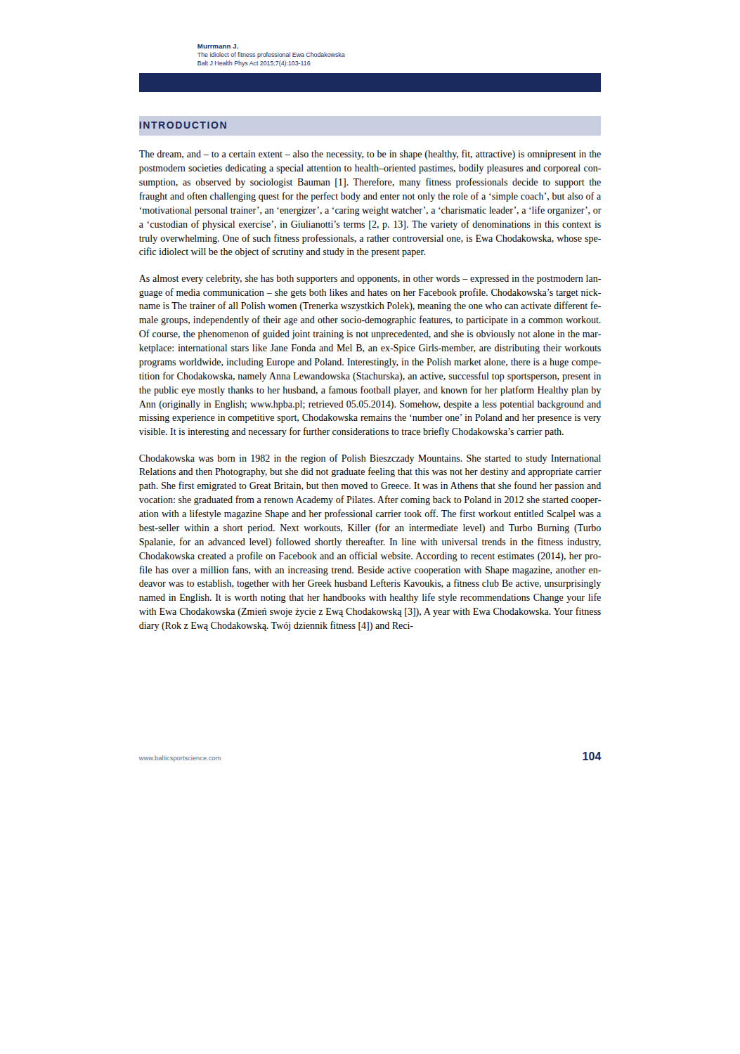Murrmann J.
The idiolect of fitness professional Ewa Chodakowska
Balt J Health Phys Act 2015;7(4):103-116
Introduction
The dream, and – to a certain extent – also the necessity, to be in shape (healthy, fit, attractive) is omnipresent in the postmodern societies dedicating a special attention to health–oriented pastimes, bodily pleasures and corporeal consumption, as observed by sociologist Bauman [1]. Therefore, many fitness professionals decide to support the fraught and often challenging quest for the perfect body and enter not only the role of a ‘simple coach’, but also of a ‘motivational personal trainer’, an ‘energizer’, a ‘caring weight watcher’, a ‘charismatic leader’, a ‘life organizer’, or a ‘custodian of physical exercise’, in Giulianotti’s terms [2, p. 13]. The variety of denominations in this context is truly overwhelming. One of such fitness professionals, a rather controversial one, is Ewa Chodakowska, whose specific idiolect will be the object of scrutiny and study in the present paper.
As almost every celebrity, she has both supporters and opponents, in other words – expressed in the postmodern language of media communication – she gets both likes and hates on her Facebook profile. Chodakowska’s target nickname is The trainer of all Polish women (Trenerka wszystkich Polek), meaning the one who can activate different female groups, independently of their age and other socio-demographic features, to participate in a common workout. Of course, the phenomenon of guided joint training is not unprecedented, and she is obviously not alone in the marketplace: international stars like Jane Fonda and Mel B, an ex-Spice Girls-member, are distributing their workouts programs worldwide, including Europe and Poland. Interestingly, in the Polish market alone, there is a huge competition for Chodakowska, namely Anna Lewandowska (Stachurska), an active, successful top sportsperson, present in the public eye mostly thanks to her husband, a famous football player, and known for her platform Healthy plan by Ann (originally in English; www.hpba.pl; retrieved 05.05.2014). Somehow, despite a less potential background and missing experience in competitive sport, Chodakowska remains the ‘number one’ in Poland and her presence is very visible. It is interesting and necessary for further considerations to trace briefly Chodakowska’s carrier path.
Chodakowska was born in 1982 in the region of Polish Bieszczady Mountains. She started to study International Relations and then Photography, but she did not graduate feeling that this was not her destiny and appropriate carrier path. She first emigrated to Great Britain, but then moved to Greece. It was in Athens that she found her passion and vocation: she graduated from a renown Academy of Pilates. After coming back to Poland in 2012 she started cooperation with a lifestyle magazine Shape and her professional carrier took off. The first workout entitled Scalpel was a best-seller within a short period. Next workouts, Killer (for an intermediate level) and Turbo Burning (Turbo Spalanie, for an advanced level) followed shortly thereafter. In line with universal trends in the fitness industry, Chodakowska created a profile on Facebook and an official website. According to recent estimates (2014), her profile has over a million fans, with an increasing trend. Beside active cooperation with Shape magazine, another endeavor was to establish, together with her Greek husband Lefteris Kavoukis, a fitness club Be active, unsurprisingly named in English. It is worth noting that her handbooks with healthy life style recommendations Change your life with Ewa Chodakowska (Zmień swoje życie z Ewą Chodakowską [3]), A year with Ewa Chodakowska. Your fitness diary (Rok z Ewą Chodakowską. Twój dziennik fitness [4]) and Reci-
www.balticsportscience.com 104